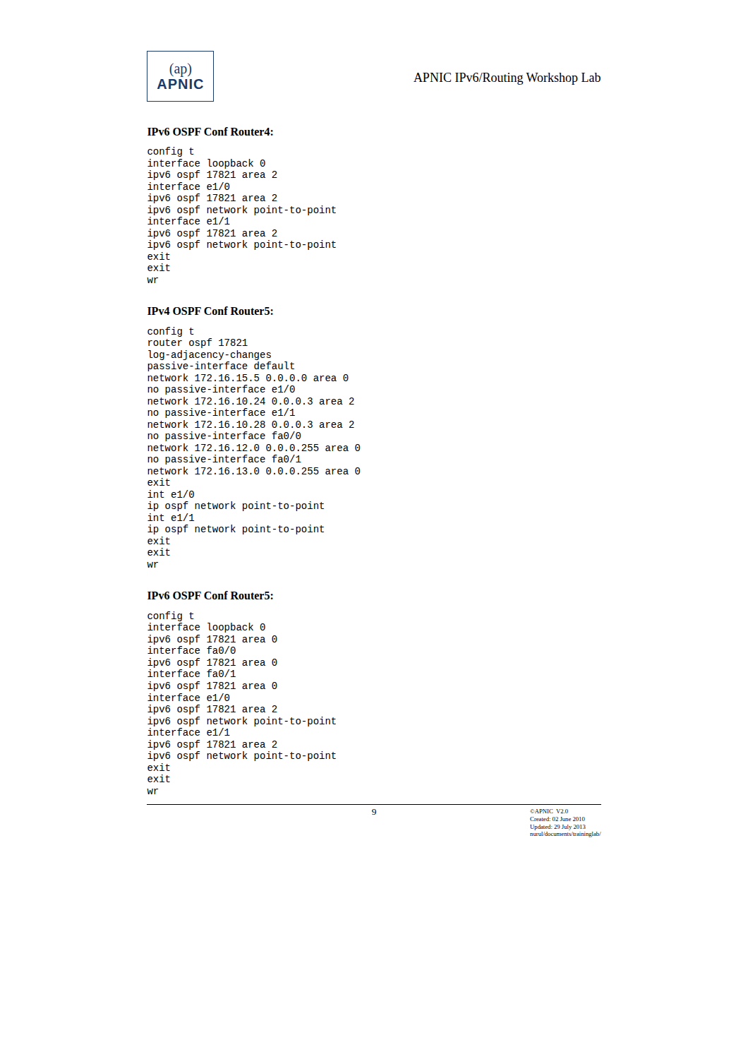(ap)
APNIC
APNIC IPv6/Routing Workshop Lab
IPv6 OSPF Conf Router4:
config t
interface loopback 0
ipv6 ospf 17821 area 2
interface e1/0
ipv6 ospf 17821 area 2
ipv6 ospf network point-to-point
interface e1/1
ipv6 ospf 17821 area 2
ipv6 ospf network point-to-point
exit
exit
wr
IPv4 OSPF Conf Router5:
config t
router ospf 17821
log-adjacency-changes
passive-interface default
network 172.16.15.5 0.0.0.0 area 0
no passive-interface e1/0
network 172.16.10.24 0.0.0.3 area 2
no passive-interface e1/1
network 172.16.10.28 0.0.0.3 area 2
no passive-interface fa0/0
network 172.16.12.0 0.0.0.255 area 0
no passive-interface fa0/1
network 172.16.13.0 0.0.0.255 area 0
exit
int e1/0
ip ospf network point-to-point
int e1/1
ip ospf network point-to-point
exit
exit
wr
IPv6 OSPF Conf Router5:
config t
interface loopback 0
ipv6 ospf 17821 area 0
interface fa0/0
ipv6 ospf 17821 area 0
interface fa0/1
ipv6 ospf 17821 area 0
interface e1/0
ipv6 ospf 17821 area 2
ipv6 ospf network point-to-point
interface e1/1
ipv6 ospf 17821 area 2
ipv6 ospf network point-to-point
exit
exit
wr
9
©APNIC V2.0
Created: 02 June 2010
Updated: 29 July 2013
nurul/documents/traininglab/